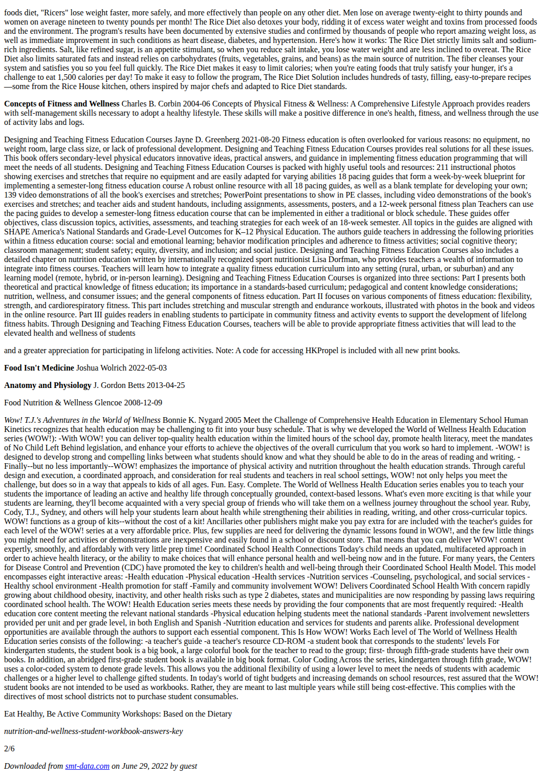foods diet, "Ricers" lose weight faster, more safely, and more effectively than people on any other diet. Men lose on average twenty-eight to thirty pounds and women on average nineteen to twenty pounds per month! The Rice Diet also detoxes your body, ridding it of excess water weight and toxins from processed foods and the environment. The program's results have been documented by extensive studies and confirmed by thousands of people who report amazing weight loss, as well as immediate improvement in such conditions as heart disease, diabetes, and hypertension. Here's how it works: The Rice Diet strictly limits salt and sodium-rich ingredients. Salt, like refined sugar, is an appetite stimulant, so when you reduce salt intake, you lose water weight and are less inclined to overeat. The Rice Diet also limits saturated fats and instead relies on carbohydrates (fruits, vegetables, grains, and beans) as the main source of nutrition. The fiber cleanses your system and satisfies you so you feel full quickly. The Rice Diet makes it easy to limit calories; when you're eating foods that truly satisfy your hunger, it's a challenge to eat 1,500 calories per day! To make it easy to follow the program, The Rice Diet Solution includes hundreds of tasty, filling, easy-to-prepare recipes—some from the Rice House kitchen, others inspired by major chefs and adapted to Rice Diet standards.
Concepts of Fitness and Wellness Charles B. Corbin 2004-06 Concepts of Physical Fitness & Wellness: A Comprehensive Lifestyle Approach provides readers with self-management skills necessary to adopt a healthy lifestyle. These skills will make a positive difference in one's health, fitness, and wellness through the use of activity labs and logs.
Designing and Teaching Fitness Education Courses Jayne D. Greenberg 2021-08-20 Fitness education is often overlooked for various reasons: no equipment, no weight room, large class size, or lack of professional development. Designing and Teaching Fitness Education Courses provides real solutions for all these issues. This book offers secondary-level physical educators innovative ideas, practical answers, and guidance in implementing fitness education programming that will meet the needs of all students. Designing and Teaching Fitness Education Courses is packed with highly useful tools and resources: 211 instructional photos showing exercises and stretches that require no equipment and are easily adapted for varying abilities 18 pacing guides that form a week-by-week blueprint for implementing a semester-long fitness education course A robust online resource with all 18 pacing guides, as well as a blank template for developing your own; 139 video demonstrations of all the book's exercises and stretches; PowerPoint presentations to show in PE classes, including video demonstrations of the book's exercises and stretches; and teacher aids and student handouts, including assignments, assessments, posters, and a 12-week personal fitness plan Teachers can use the pacing guides to develop a semester-long fitness education course that can be implemented in either a traditional or block schedule. These guides offer objectives, class discussion topics, activities, assessments, and teaching strategies for each week of an 18-week semester. All topics in the guides are aligned with SHAPE America's National Standards and Grade-Level Outcomes for K–12 Physical Education. The authors guide teachers in addressing the following priorities within a fitness education course: social and emotional learning; behavior modification principles and adherence to fitness activities; social cognitive theory; classroom management; student safety; equity, diversity, and inclusion; and social justice. Designing and Teaching Fitness Education Courses also includes a detailed chapter on nutrition education written by internationally recognized sport nutritionist Lisa Dorfman, who provides teachers a wealth of information to integrate into fitness courses. Teachers will learn how to integrate a quality fitness education curriculum into any setting (rural, urban, or suburban) and any learning model (remote, hybrid, or in-person learning). Designing and Teaching Fitness Education Courses is organized into three sections: Part I presents both theoretical and practical knowledge of fitness education; its importance in a standards-based curriculum; pedagogical and content knowledge considerations; nutrition, wellness, and consumer issues; and the general components of fitness education. Part II focuses on various components of fitness education: flexibility, strength, and cardiorespiratory fitness. This part includes stretching and muscular strength and endurance workouts, illustrated with photos in the book and videos in the online resource. Part III guides readers in enabling students to participate in community fitness and activity events to support the development of lifelong fitness habits. Through Designing and Teaching Fitness Education Courses, teachers will be able to provide appropriate fitness activities that will lead to the elevated health and wellness of students
and a greater appreciation for participating in lifelong activities. Note: A code for accessing HKPropel is included with all new print books.
Food Isn't Medicine Joshua Wolrich 2022-05-03
Anatomy and Physiology J. Gordon Betts 2013-04-25
Food Nutrition & Wellness Glencoe 2008-12-09
Wow! T.J.'s Adventures in the World of Wellness Bonnie K. Nygard 2005 Meet the Challenge of Comprehensive Health Education in Elementary School Human Kinetics recognizes that health education may be challenging to fit into your busy schedule. That is why we developed the World of Wellness Health Education series (WOW!): -With WOW! you can deliver top-quality health education within the limited hours of the school day, promote health literacy, meet the mandates of No Child Left Behind legislation, and enhance your efforts to achieve the objectives of the overall curriculum that you work so hard to implement. -WOW! is designed to develop strong and compelling links between what students should know and what they should be able to do in the areas of reading and writing. -Finally--but no less importantly--WOW! emphasizes the importance of physical activity and nutrition throughout the health education strands. Through careful design and execution, a coordinated approach, and consideration for real students and teachers in real school settings, WOW! not only helps you meet the challenge, but does so in a way that appeals to kids of all ages. Fun. Easy. Complete. The World of Wellness Health Education series enables you to teach your students the importance of leading an active and healthy life through conceptually grounded, context-based lessons. What's even more exciting is that while your students are learning, they'll become acquainted with a very special group of friends who will take them on a wellness journey throughout the school year. Ruby, Cody, T.J., Sydney, and others will help your students learn about health while strengthening their abilities in reading, writing, and other cross-curricular topics. WOW! functions as a group of kits--without the cost of a kit! Ancillaries other publishers might make you pay extra for are included with the teacher's guides for each level of the WOW! series at a very affordable price. Plus, few supplies are need for delivering the dynamic lessons found in WOW!, and the few little things you might need for activities or demonstrations are inexpensive and easily found in a school or discount store. That means that you can deliver WOW! content expertly, smoothly, and affordably with very little prep time! Coordinated School Health Connections Today's child needs an updated, multifaceted approach in order to achieve health literacy, or the ability to make choices that will enhance personal health and well-being now and in the future. For many years, the Centers for Disease Control and Prevention (CDC) have promoted the key to children's health and well-being through their Coordinated School Health Model. This model encompasses eight interactive areas: -Health education -Physical education -Health services -Nutrition services -Counseling, psychological, and social services -Healthy school environment -Health promotion for staff -Family and community involvement WOW! Delivers Coordinated School Health With concern rapidly growing about childhood obesity, inactivity, and other health risks such as type 2 diabetes, states and municipalities are now responding by passing laws requiring coordinated school health. The WOW! Health Education series meets these needs by providing the four components that are most frequently required: -Health education core content meeting the relevant national standards -Physical education helping students meet the national standards -Parent involvement newsletters provided per unit and per grade level, in both English and Spanish -Nutrition education and services for students and parents alike. Professional development opportunities are available through the authors to support each essential component. This Is How WOW! Works Each level of The World of Wellness Health Education series consists of the following: -a teacher's guide -a teacher's resource CD-ROM -a student book that corresponds to the students' levels For kindergarten students, the student book is a big book, a large colorful book for the teacher to read to the group; first- through fifth-grade students have their own books. In addition, an abridged first-grade student book is available in big book format. Color Coding Across the series, kindergarten through fifth grade, WOW! uses a color-coded system to denote grade levels. This allows you the additional flexibility of using a lower level to meet the needs of students with academic challenges or a higher level to challenge gifted students. In today's world of tight budgets and increasing demands on school resources, rest assured that the WOW! student books are not intended to be used as workbooks. Rather, they are meant to last multiple years while still being cost-effective. This complies with the directives of most school districts not to purchase student consumables.
Eat Healthy, Be Active Community Workshops: Based on the Dietary
nutrition-and-wellness-student-workbook-answers-key
2/6
Downloaded from smt-data.com on June 29, 2022 by guest